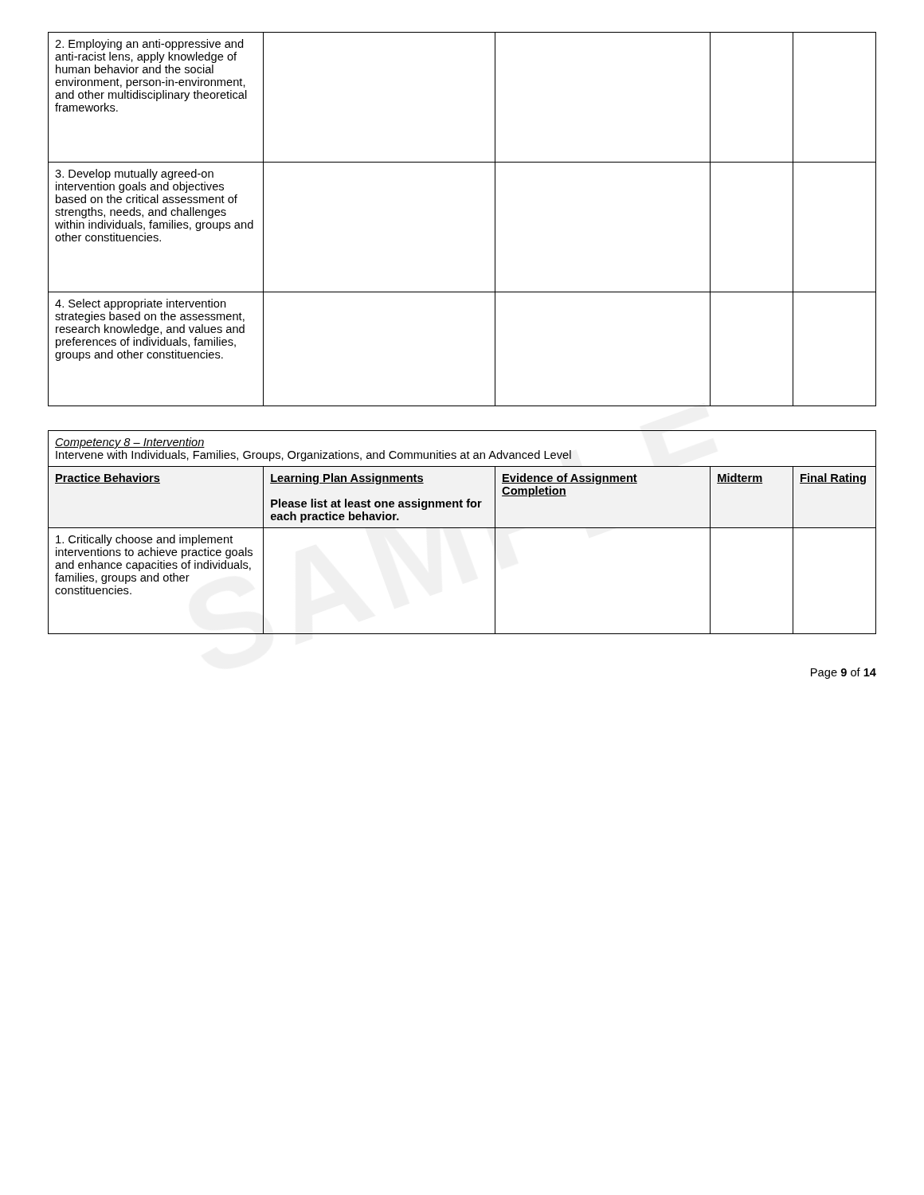SAMPLE
| 2. Employing an anti-oppressive and anti-racist lens, apply knowledge of human behavior and the social environment, person-in-environment, and other multidisciplinary theoretical frameworks. | | | | |
| 3. Develop mutually agreed-on intervention goals and objectives based on the critical assessment of strengths, needs, and challenges within individuals, families, groups and other constituencies. | | | | |
| 4. Select appropriate intervention strategies based on the assessment, research knowledge, and values and preferences of individuals, families, groups and other constituencies. | | | | |
| Competency 8 – Intervention Intervene with Individuals, Families, Groups, Organizations, and Communities at an Advanced Level |
| Practice Behaviors | Learning Plan Assignments Please list at least one assignment for each practice behavior. | Evidence of Assignment Completion | Midterm | Final Rating |
| 1. Critically choose and implement interventions to achieve practice goals and enhance capacities of individuals, families, groups and other constituencies. | | | | |
Page 9 of 14